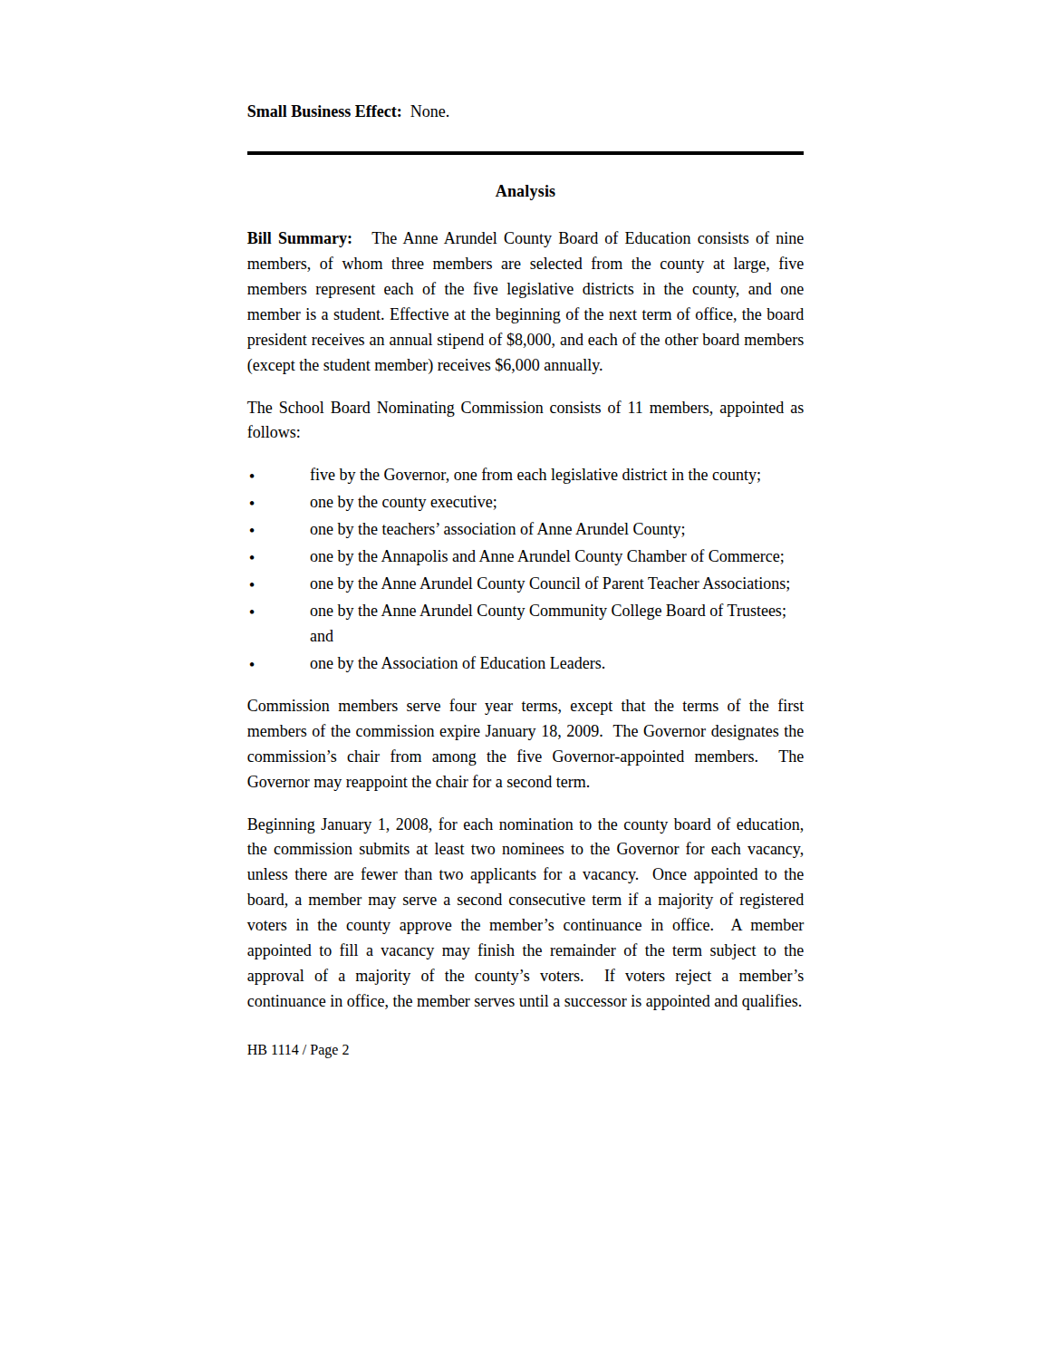Small Business Effect: None.
Analysis
Bill Summary: The Anne Arundel County Board of Education consists of nine members, of whom three members are selected from the county at large, five members represent each of the five legislative districts in the county, and one member is a student. Effective at the beginning of the next term of office, the board president receives an annual stipend of $8,000, and each of the other board members (except the student member) receives $6,000 annually.
The School Board Nominating Commission consists of 11 members, appointed as follows:
five by the Governor, one from each legislative district in the county;
one by the county executive;
one by the teachers’ association of Anne Arundel County;
one by the Annapolis and Anne Arundel County Chamber of Commerce;
one by the Anne Arundel County Council of Parent Teacher Associations;
one by the Anne Arundel County Community College Board of Trustees; and
one by the Association of Education Leaders.
Commission members serve four year terms, except that the terms of the first members of the commission expire January 18, 2009. The Governor designates the commission’s chair from among the five Governor-appointed members. The Governor may reappoint the chair for a second term.
Beginning January 1, 2008, for each nomination to the county board of education, the commission submits at least two nominees to the Governor for each vacancy, unless there are fewer than two applicants for a vacancy. Once appointed to the board, a member may serve a second consecutive term if a majority of registered voters in the county approve the member’s continuance in office. A member appointed to fill a vacancy may finish the remainder of the term subject to the approval of a majority of the county’s voters. If voters reject a member’s continuance in office, the member serves until a successor is appointed and qualifies.
HB 1114 / Page 2